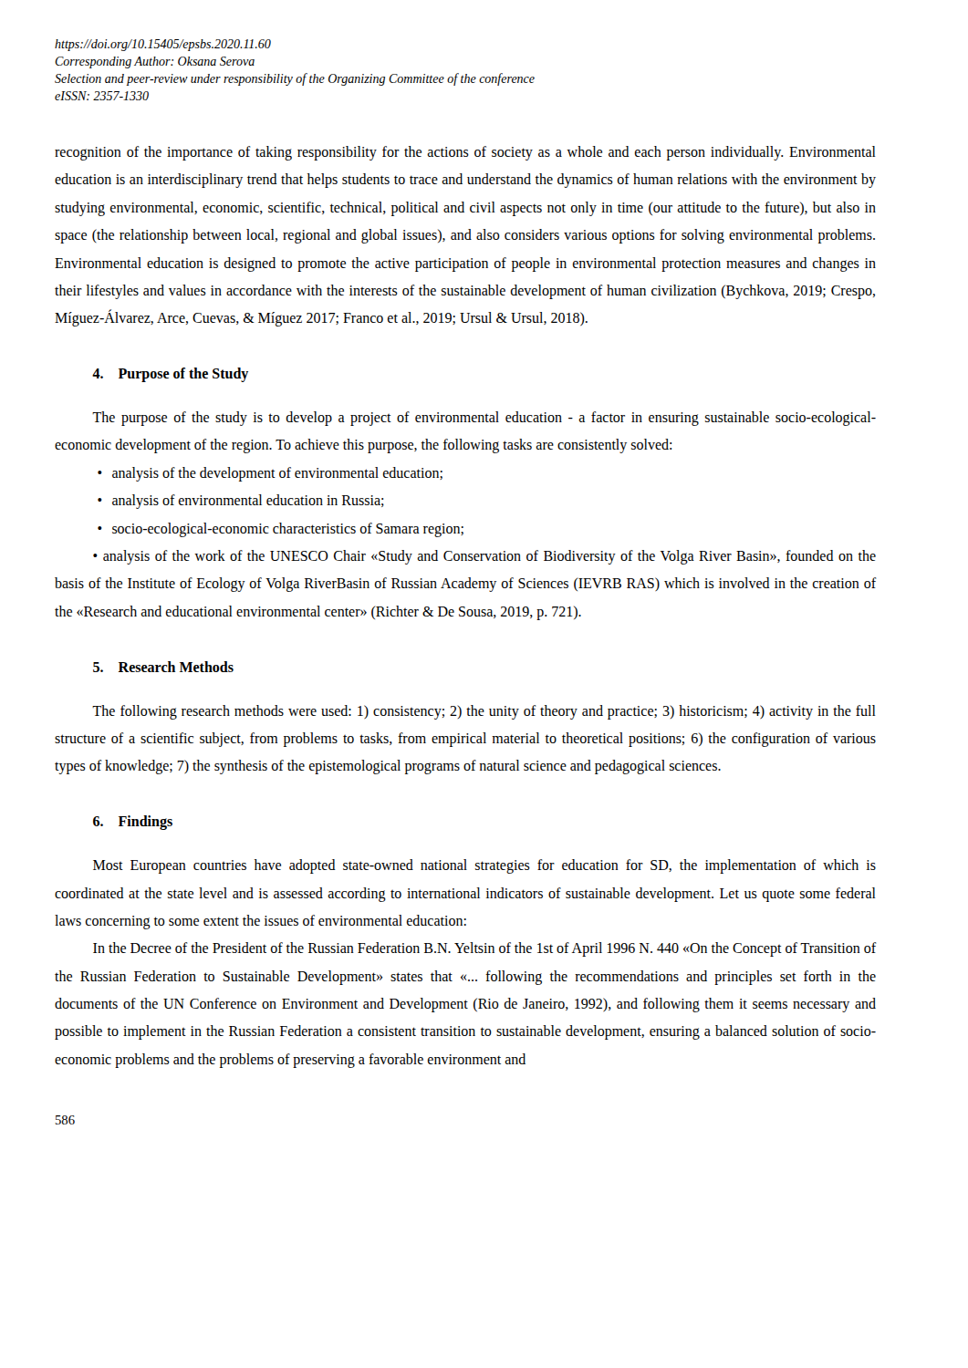https://doi.org/10.15405/epsbs.2020.11.60
Corresponding Author: Oksana Serova
Selection and peer-review under responsibility of the Organizing Committee of the conference
eISSN: 2357-1330
recognition of the importance of taking responsibility for the actions of society as a whole and each person individually. Environmental education is an interdisciplinary trend that helps students to trace and understand the dynamics of human relations with the environment by studying environmental, economic, scientific, technical, political and civil aspects not only in time (our attitude to the future), but also in space (the relationship between local, regional and global issues), and also considers various options for solving environmental problems. Environmental education is designed to promote the active participation of people in environmental protection measures and changes in their lifestyles and values in accordance with the interests of the sustainable development of human civilization (Bychkova, 2019; Crespo, Míguez-Álvarez, Arce, Cuevas, & Míguez 2017; Franco et al., 2019; Ursul & Ursul, 2018).
4. Purpose of the Study
The purpose of the study is to develop a project of environmental education - a factor in ensuring sustainable socio-ecological-economic development of the region. To achieve this purpose, the following tasks are consistently solved:
analysis of the development of environmental education;
analysis of environmental education in Russia;
socio-ecological-economic characteristics of Samara region;
• analysis of the work of the UNESCO Chair «Study and Conservation of Biodiversity of the Volga River Basin», founded on the basis of the Institute of Ecology of Volga RiverBasin of Russian Academy of Sciences (IEVRB RAS) which is involved in the creation of the «Research and educational environmental center» (Richter & De Sousa, 2019, p. 721).
5. Research Methods
The following research methods were used: 1) consistency; 2) the unity of theory and practice; 3) historicism; 4) activity in the full structure of a scientific subject, from problems to tasks, from empirical material to theoretical positions; 6) the configuration of various types of knowledge; 7) the synthesis of the epistemological programs of natural science and pedagogical sciences.
6. Findings
Most European countries have adopted state-owned national strategies for education for SD, the implementation of which is coordinated at the state level and is assessed according to international indicators of sustainable development. Let us quote some federal laws concerning to some extent the issues of environmental education:
In the Decree of the President of the Russian Federation B.N. Yeltsin of the 1st of April 1996 N. 440 «On the Concept of Transition of the Russian Federation to Sustainable Development» states that «... following the recommendations and principles set forth in the documents of the UN Conference on Environment and Development (Rio de Janeiro, 1992), and following them it seems necessary and possible to implement in the Russian Federation a consistent transition to sustainable development, ensuring a balanced solution of socio-economic problems and the problems of preserving a favorable environment and
586